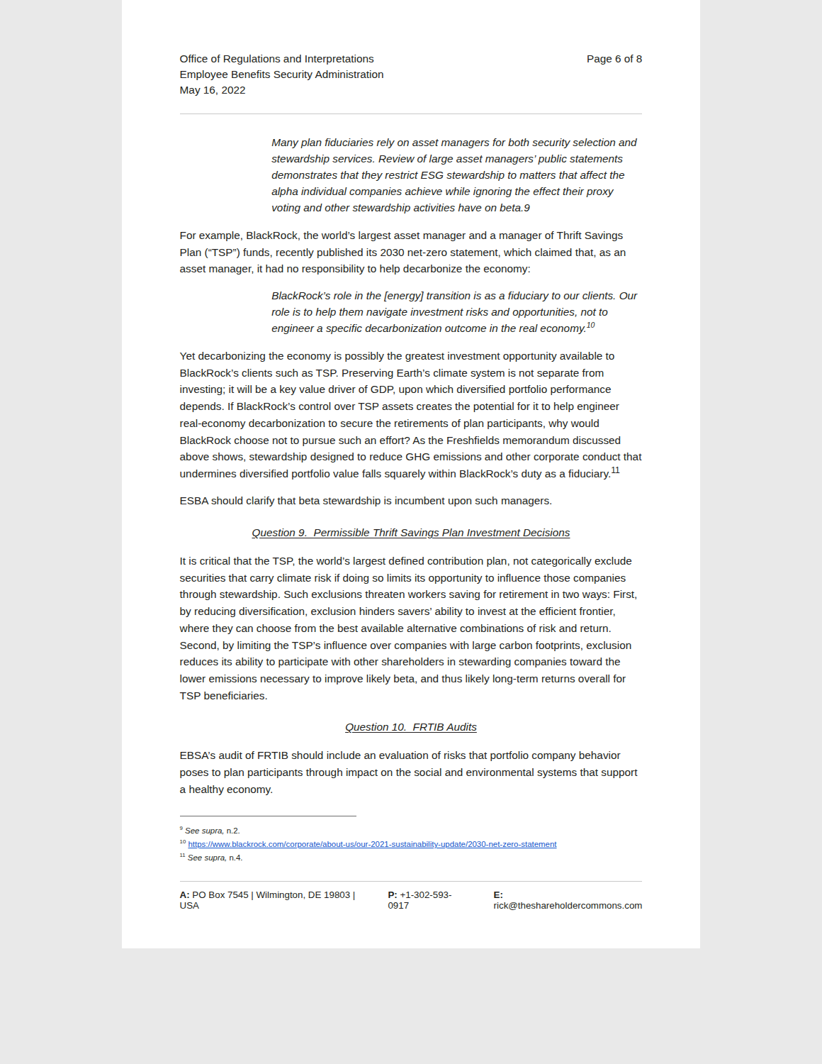Office of Regulations and Interpretations
Employee Benefits Security Administration
May 16, 2022
Page 6 of 8
Many plan fiduciaries rely on asset managers for both security selection and stewardship services. Review of large asset managers’ public statements demonstrates that they restrict ESG stewardship to matters that affect the alpha individual companies achieve while ignoring the effect their proxy voting and other stewardship activities have on beta.9
For example, BlackRock, the world’s largest asset manager and a manager of Thrift Savings Plan (“TSP”) funds, recently published its 2030 net-zero statement, which claimed that, as an asset manager, it had no responsibility to help decarbonize the economy:
BlackRock’s role in the [energy] transition is as a fiduciary to our clients. Our role is to help them navigate investment risks and opportunities, not to engineer a specific decarbonization outcome in the real economy.10
Yet decarbonizing the economy is possibly the greatest investment opportunity available to BlackRock’s clients such as TSP. Preserving Earth’s climate system is not separate from investing; it will be a key value driver of GDP, upon which diversified portfolio performance depends. If BlackRock’s control over TSP assets creates the potential for it to help engineer real-economy decarbonization to secure the retirements of plan participants, why would BlackRock choose not to pursue such an effort? As the Freshfields memorandum discussed above shows, stewardship designed to reduce GHG emissions and other corporate conduct that undermines diversified portfolio value falls squarely within BlackRock’s duty as a fiduciary.11
ESBA should clarify that beta stewardship is incumbent upon such managers.
Question 9. Permissible Thrift Savings Plan Investment Decisions
It is critical that the TSP, the world’s largest defined contribution plan, not categorically exclude securities that carry climate risk if doing so limits its opportunity to influence those companies through stewardship. Such exclusions threaten workers saving for retirement in two ways: First, by reducing diversification, exclusion hinders savers’ ability to invest at the efficient frontier, where they can choose from the best available alternative combinations of risk and return. Second, by limiting the TSP’s influence over companies with large carbon footprints, exclusion reduces its ability to participate with other shareholders in stewarding companies toward the lower emissions necessary to improve likely beta, and thus likely long-term returns overall for TSP beneficiaries.
Question 10. FRTIB Audits
EBSA’s audit of FRTIB should include an evaluation of risks that portfolio company behavior poses to plan participants through impact on the social and environmental systems that support a healthy economy.
9 See supra, n.2.
10 https://www.blackrock.com/corporate/about-us/our-2021-sustainability-update/2030-net-zero-statement
11 See supra, n.4.
A: PO Box 7545 | Wilmington, DE 19803 | USA P: +1-302-593-0917 E: rick@theshareholdercommons.com